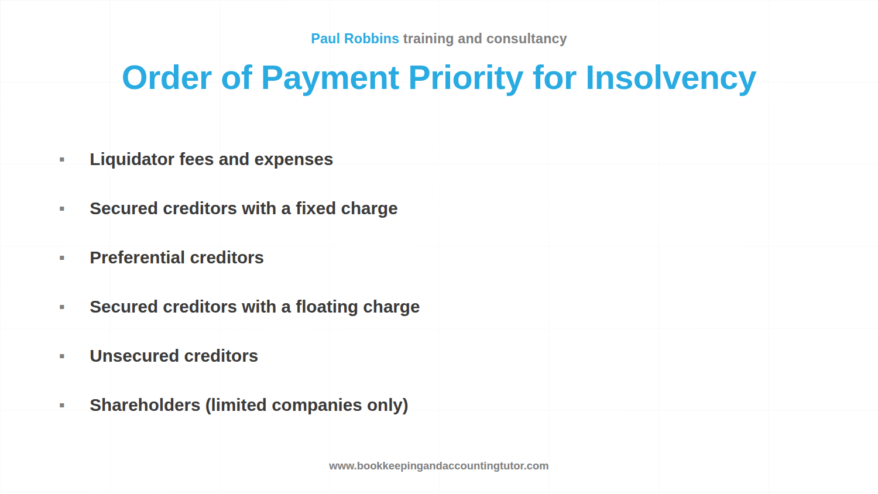Paul Robbins training and consultancy
Order of Payment Priority for Insolvency
Liquidator fees and expenses
Secured creditors with a fixed charge
Preferential creditors
Secured creditors with a floating charge
Unsecured creditors
Shareholders (limited companies only)
www.bookkeepingandaccountingtutor.com